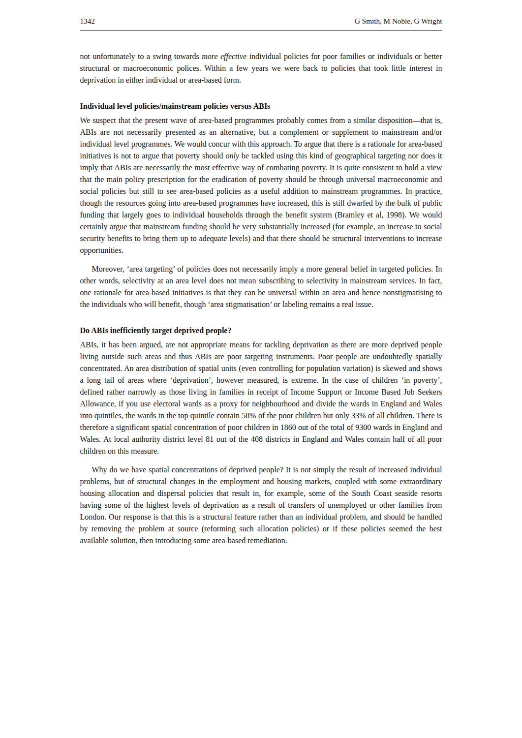1342 G Smith, M Noble, G Wright
not unfortunately to a swing towards more effective individual policies for poor families or individuals or better structural or macroeconomic polices. Within a few years we were back to policies that took little interest in deprivation in either individual or area-based form.
Individual level policies/mainstream policies versus ABIs
We suspect that the present wave of area-based programmes probably comes from a similar disposition—that is, ABIs are not necessarily presented as an alternative, but a complement or supplement to mainstream and/or individual level programmes. We would concur with this approach. To argue that there is a rationale for area-based initiatives is not to argue that poverty should only be tackled using this kind of geographical targeting nor does it imply that ABIs are necessarily the most effective way of combating poverty. It is quite consistent to hold a view that the main policy prescription for the eradication of poverty should be through universal macroeconomic and social policies but still to see area-based policies as a useful addition to mainstream programmes. In practice, though the resources going into area-based programmes have increased, this is still dwarfed by the bulk of public funding that largely goes to individual households through the benefit system (Bramley et al, 1998). We would certainly argue that mainstream funding should be very substantially increased (for example, an increase to social security benefits to bring them up to adequate levels) and that there should be structural interventions to increase opportunities.
Moreover, ‘area targeting’ of policies does not necessarily imply a more general belief in targeted policies. In other words, selectivity at an area level does not mean subscribing to selectivity in mainstream services. In fact, one rationale for area-based initiatives is that they can be universal within an area and hence nonstigmatising to the individuals who will benefit, though ‘area stigmatisation’ or labeling remains a real issue.
Do ABIs inefficiently target deprived people?
ABIs, it has been argued, are not appropriate means for tackling deprivation as there are more deprived people living outside such areas and thus ABIs are poor targeting instruments. Poor people are undoubtedly spatially concentrated. An area distribution of spatial units (even controlling for population variation) is skewed and shows a long tail of areas where ‘deprivation’, however measured, is extreme. In the case of children ‘in poverty’, defined rather narrowly as those living in families in receipt of Income Support or Income Based Job Seekers Allowance, if you use electoral wards as a proxy for neighbourhood and divide the wards in England and Wales into quintiles, the wards in the top quintile contain 58% of the poor children but only 33% of all children. There is therefore a significant spatial concentration of poor children in 1860 out of the total of 9300 wards in England and Wales. At local authority district level 81 out of the 408 districts in England and Wales contain half of all poor children on this measure.
Why do we have spatial concentrations of deprived people? It is not simply the result of increased individual problems, but of structural changes in the employment and housing markets, coupled with some extraordinary housing allocation and dispersal policies that result in, for example, some of the South Coast seaside resorts having some of the highest levels of deprivation as a result of transfers of unemployed or other families from London. Our response is that this is a structural feature rather than an individual problem, and should be handled by removing the problem at source (reforming such allocation policies) or if these policies seemed the best available solution, then introducing some area-based remediation.